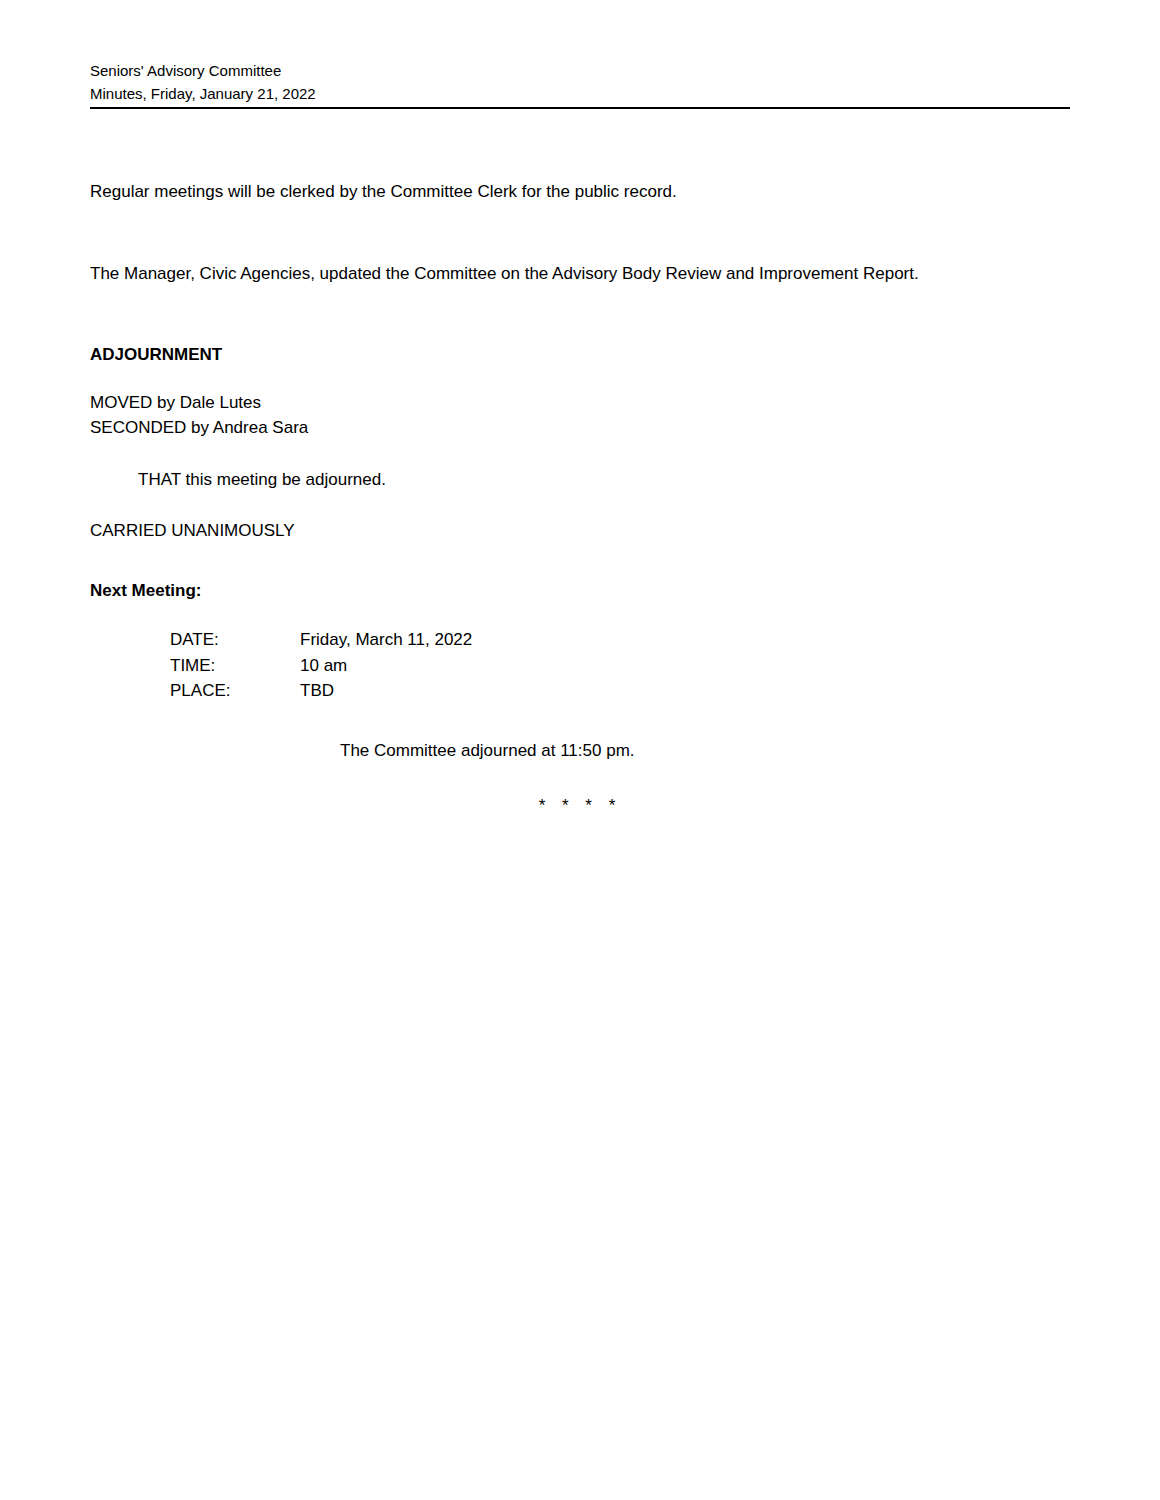Seniors' Advisory Committee
Minutes, Friday, January 21, 2022
Regular meetings will be clerked by the Committee Clerk for the public record.
The Manager, Civic Agencies, updated the Committee on the Advisory Body Review and Improvement Report.
ADJOURNMENT
MOVED by Dale Lutes
SECONDED by Andrea Sara
THAT this meeting be adjourned.
CARRIED UNANIMOUSLY
Next Meeting:
| DATE: | Friday, March 11, 2022 |
| TIME: | 10 am |
| PLACE: | TBD |
The Committee adjourned at 11:50 pm.
* * * *